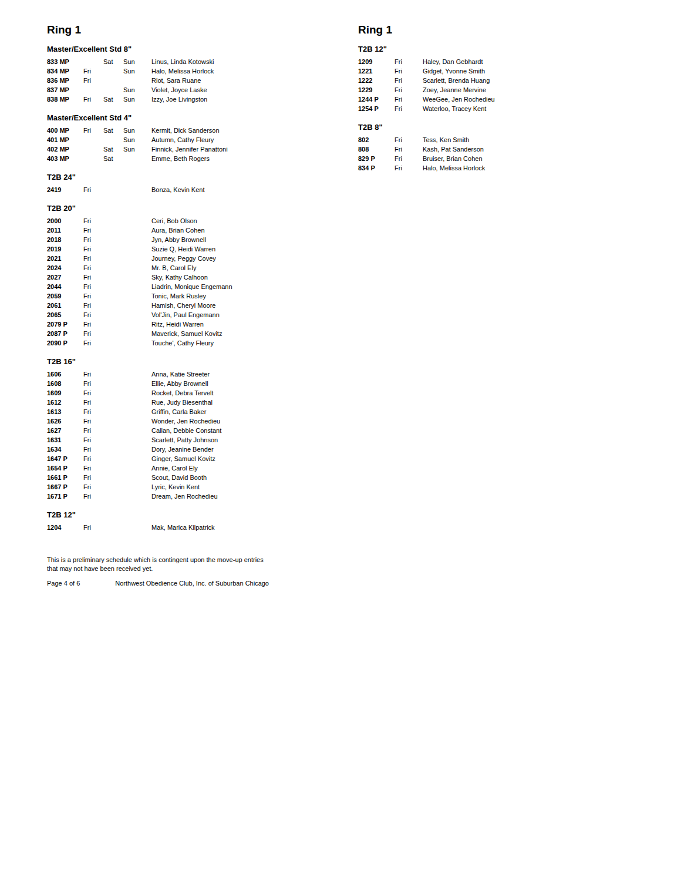Ring 1
Master/Excellent Std 8"
| 833 MP | | Sat | Sun | Linus, Linda Kotowski |
| 834 MP | Fri | | Sun | Halo, Melissa Horlock |
| 836 MP | Fri | | | Riot, Sara Ruane |
| 837 MP | | | Sun | Violet, Joyce Laske |
| 838 MP | Fri | Sat | Sun | Izzy, Joe Livingston |
Master/Excellent Std 4"
| 400 MP | Fri | Sat | Sun | Kermit, Dick Sanderson |
| 401 MP | | | Sun | Autumn, Cathy Fleury |
| 402 MP | | Sat | Sun | Finnick, Jennifer Panattoni |
| 403 MP | | Sat | | Emme, Beth Rogers |
T2B 24"
| 2419 | Fri | | | Bonza, Kevin Kent |
T2B 20"
| 2000 | Fri | | | Ceri, Bob Olson |
| 2011 | Fri | | | Aura, Brian Cohen |
| 2018 | Fri | | | Jyn, Abby Brownell |
| 2019 | Fri | | | Suzie Q, Heidi Warren |
| 2021 | Fri | | | Journey, Peggy Covey |
| 2024 | Fri | | | Mr. B, Carol Ely |
| 2027 | Fri | | | Sky, Kathy Calhoon |
| 2044 | Fri | | | Liadrin, Monique Engemann |
| 2059 | Fri | | | Tonic, Mark Rusley |
| 2061 | Fri | | | Hamish, Cheryl Moore |
| 2065 | Fri | | | Vol'Jin, Paul Engemann |
| 2079 P | Fri | | | Ritz, Heidi Warren |
| 2087 P | Fri | | | Maverick, Samuel Kovitz |
| 2090 P | Fri | | | Touche', Cathy Fleury |
T2B 16"
| 1606 | Fri | | | Anna, Katie Streeter |
| 1608 | Fri | | | Ellie, Abby Brownell |
| 1609 | Fri | | | Rocket, Debra Tervelt |
| 1612 | Fri | | | Rue, Judy Biesenthal |
| 1613 | Fri | | | Griffin, Carla Baker |
| 1626 | Fri | | | Wonder, Jen Rochedieu |
| 1627 | Fri | | | Callan, Debbie Constant |
| 1631 | Fri | | | Scarlett, Patty Johnson |
| 1634 | Fri | | | Dory, Jeanine Bender |
| 1647 P | Fri | | | Ginger, Samuel Kovitz |
| 1654 P | Fri | | | Annie, Carol Ely |
| 1661 P | Fri | | | Scout, David Booth |
| 1667 P | Fri | | | Lyric, Kevin Kent |
| 1671 P | Fri | | | Dream, Jen Rochedieu |
T2B 12"
| 1204 | Fri | | | Mak, Marica Kilpatrick |
Ring 1
T2B 12"
| 1209 | Fri | Haley, Dan Gebhardt |
| 1221 | Fri | Gidget, Yvonne Smith |
| 1222 | Fri | Scarlett, Brenda Huang |
| 1229 | Fri | Zoey, Jeanne Mervine |
| 1244 P | Fri | WeeGee, Jen Rochedieu |
| 1254 P | Fri | Waterloo, Tracey Kent |
T2B 8"
| 802 | Fri | Tess, Ken Smith |
| 808 | Fri | Kash, Pat Sanderson |
| 829 P | Fri | Bruiser, Brian Cohen |
| 834 P | Fri | Halo, Melissa Horlock |
This is a preliminary schedule which is contingent upon the move-up entries
that may not have been received yet.
Page 4 of 6Northwest Obedience Club, Inc. of Suburban Chicago